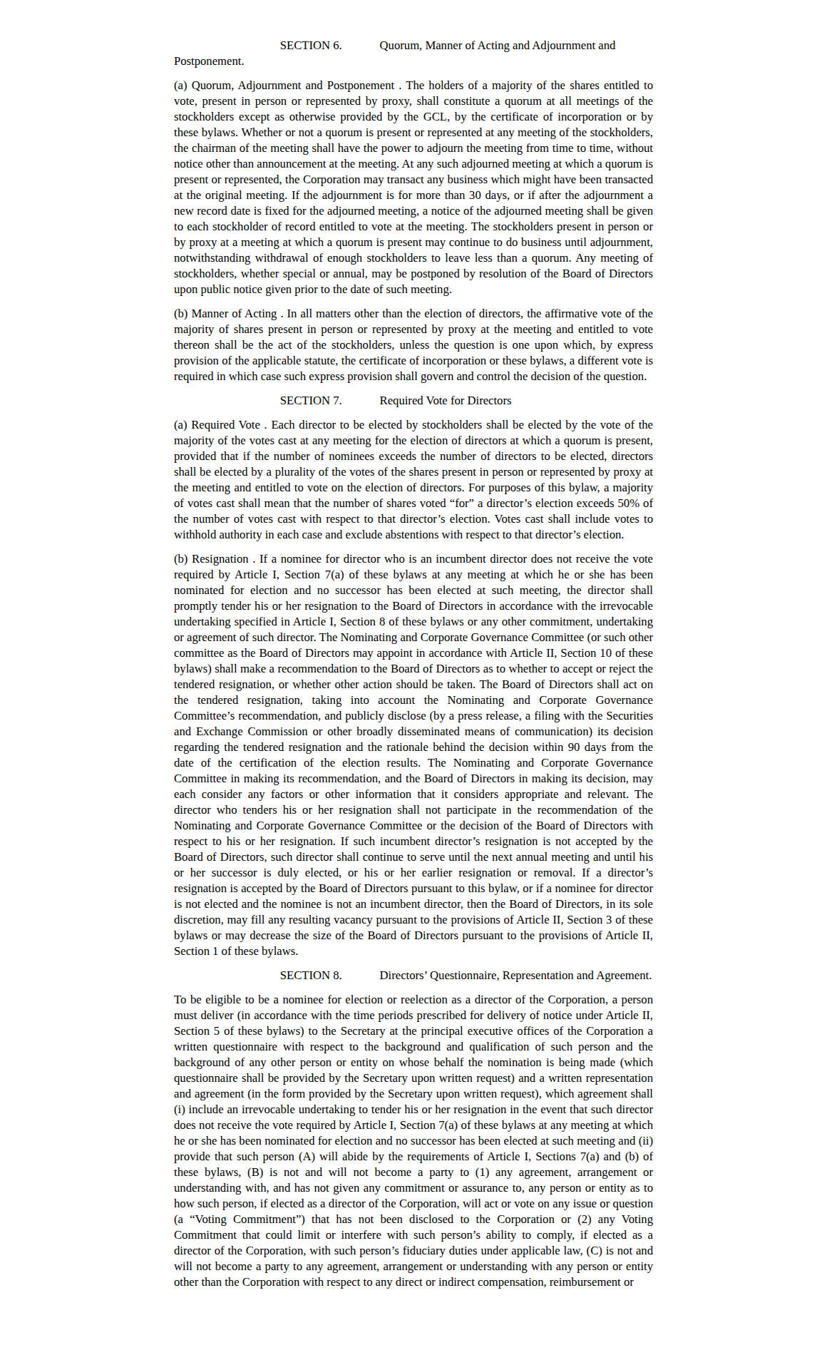SECTION 6. Quorum, Manner of Acting and Adjournment and Postponement.
(a) Quorum, Adjournment and Postponement . The holders of a majority of the shares entitled to vote, present in person or represented by proxy, shall constitute a quorum at all meetings of the stockholders except as otherwise provided by the GCL, by the certificate of incorporation or by these bylaws. Whether or not a quorum is present or represented at any meeting of the stockholders, the chairman of the meeting shall have the power to adjourn the meeting from time to time, without notice other than announcement at the meeting. At any such adjourned meeting at which a quorum is present or represented, the Corporation may transact any business which might have been transacted at the original meeting. If the adjournment is for more than 30 days, or if after the adjournment a new record date is fixed for the adjourned meeting, a notice of the adjourned meeting shall be given to each stockholder of record entitled to vote at the meeting. The stockholders present in person or by proxy at a meeting at which a quorum is present may continue to do business until adjournment, notwithstanding withdrawal of enough stockholders to leave less than a quorum. Any meeting of stockholders, whether special or annual, may be postponed by resolution of the Board of Directors upon public notice given prior to the date of such meeting.
(b) Manner of Acting . In all matters other than the election of directors, the affirmative vote of the majority of shares present in person or represented by proxy at the meeting and entitled to vote thereon shall be the act of the stockholders, unless the question is one upon which, by express provision of the applicable statute, the certificate of incorporation or these bylaws, a different vote is required in which case such express provision shall govern and control the decision of the question.
SECTION 7. Required Vote for Directors
(a) Required Vote . Each director to be elected by stockholders shall be elected by the vote of the majority of the votes cast at any meeting for the election of directors at which a quorum is present, provided that if the number of nominees exceeds the number of directors to be elected, directors shall be elected by a plurality of the votes of the shares present in person or represented by proxy at the meeting and entitled to vote on the election of directors. For purposes of this bylaw, a majority of votes cast shall mean that the number of shares voted “for” a director’s election exceeds 50% of the number of votes cast with respect to that director’s election. Votes cast shall include votes to withhold authority in each case and exclude abstentions with respect to that director’s election.
(b) Resignation . If a nominee for director who is an incumbent director does not receive the vote required by Article I, Section 7(a) of these bylaws at any meeting at which he or she has been nominated for election and no successor has been elected at such meeting, the director shall promptly tender his or her resignation to the Board of Directors in accordance with the irrevocable undertaking specified in Article I, Section 8 of these bylaws or any other commitment, undertaking or agreement of such director. The Nominating and Corporate Governance Committee (or such other committee as the Board of Directors may appoint in accordance with Article II, Section 10 of these bylaws) shall make a recommendation to the Board of Directors as to whether to accept or reject the tendered resignation, or whether other action should be taken. The Board of Directors shall act on the tendered resignation, taking into account the Nominating and Corporate Governance Committee’s recommendation, and publicly disclose (by a press release, a filing with the Securities and Exchange Commission or other broadly disseminated means of communication) its decision regarding the tendered resignation and the rationale behind the decision within 90 days from the date of the certification of the election results. The Nominating and Corporate Governance Committee in making its recommendation, and the Board of Directors in making its decision, may each consider any factors or other information that it considers appropriate and relevant. The director who tenders his or her resignation shall not participate in the recommendation of the Nominating and Corporate Governance Committee or the decision of the Board of Directors with respect to his or her resignation. If such incumbent director’s resignation is not accepted by the Board of Directors, such director shall continue to serve until the next annual meeting and until his or her successor is duly elected, or his or her earlier resignation or removal. If a director’s resignation is accepted by the Board of Directors pursuant to this bylaw, or if a nominee for director is not elected and the nominee is not an incumbent director, then the Board of Directors, in its sole discretion, may fill any resulting vacancy pursuant to the provisions of Article II, Section 3 of these bylaws or may decrease the size of the Board of Directors pursuant to the provisions of Article II, Section 1 of these bylaws.
SECTION 8. Directors’ Questionnaire, Representation and Agreement.
To be eligible to be a nominee for election or reelection as a director of the Corporation, a person must deliver (in accordance with the time periods prescribed for delivery of notice under Article II, Section 5 of these bylaws) to the Secretary at the principal executive offices of the Corporation a written questionnaire with respect to the background and qualification of such person and the background of any other person or entity on whose behalf the nomination is being made (which questionnaire shall be provided by the Secretary upon written request) and a written representation and agreement (in the form provided by the Secretary upon written request), which agreement shall (i) include an irrevocable undertaking to tender his or her resignation in the event that such director does not receive the vote required by Article I, Section 7(a) of these bylaws at any meeting at which he or she has been nominated for election and no successor has been elected at such meeting and (ii) provide that such person (A) will abide by the requirements of Article I, Sections 7(a) and (b) of these bylaws, (B) is not and will not become a party to (1) any agreement, arrangement or understanding with, and has not given any commitment or assurance to, any person or entity as to how such person, if elected as a director of the Corporation, will act or vote on any issue or question (a “Voting Commitment”) that has not been disclosed to the Corporation or (2) any Voting Commitment that could limit or interfere with such person’s ability to comply, if elected as a director of the Corporation, with such person’s fiduciary duties under applicable law, (C) is not and will not become a party to any agreement, arrangement or understanding with any person or entity other than the Corporation with respect to any direct or indirect compensation, reimbursement or